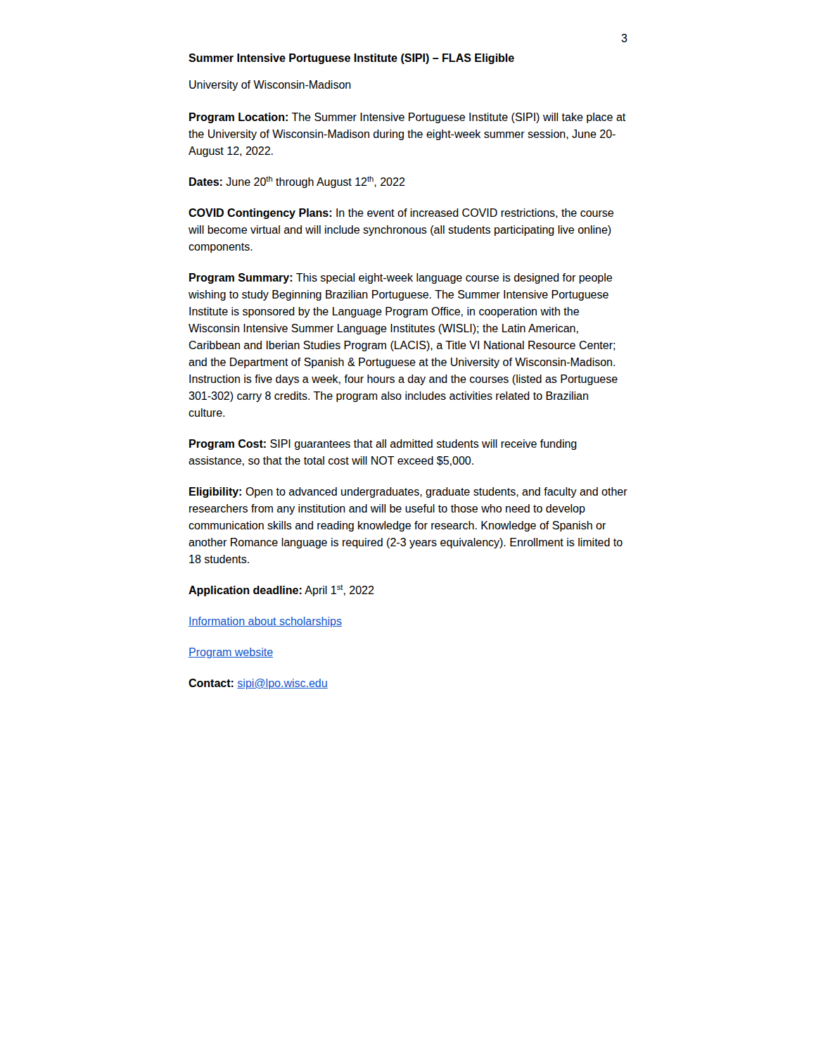3
Summer Intensive Portuguese Institute (SIPI) – FLAS Eligible
University of Wisconsin-Madison
Program Location: The Summer Intensive Portuguese Institute (SIPI) will take place at the University of Wisconsin-Madison during the eight-week summer session, June 20-August 12, 2022.
Dates: June 20th through August 12th, 2022
COVID Contingency Plans: In the event of increased COVID restrictions, the course will become virtual and will include synchronous (all students participating live online) components.
Program Summary: This special eight-week language course is designed for people wishing to study Beginning Brazilian Portuguese. The Summer Intensive Portuguese Institute is sponsored by the Language Program Office, in cooperation with the Wisconsin Intensive Summer Language Institutes (WISLI); the Latin American, Caribbean and Iberian Studies Program (LACIS), a Title VI National Resource Center; and the Department of Spanish & Portuguese at the University of Wisconsin-Madison. Instruction is five days a week, four hours a day and the courses (listed as Portuguese 301-302) carry 8 credits. The program also includes activities related to Brazilian culture.
Program Cost: SIPI guarantees that all admitted students will receive funding assistance, so that the total cost will NOT exceed $5,000.
Eligibility: Open to advanced undergraduates, graduate students, and faculty and other researchers from any institution and will be useful to those who need to develop communication skills and reading knowledge for research. Knowledge of Spanish or another Romance language is required (2-3 years equivalency). Enrollment is limited to 18 students.
Application deadline: April 1st, 2022
Information about scholarships
Program website
Contact: sipi@lpo.wisc.edu